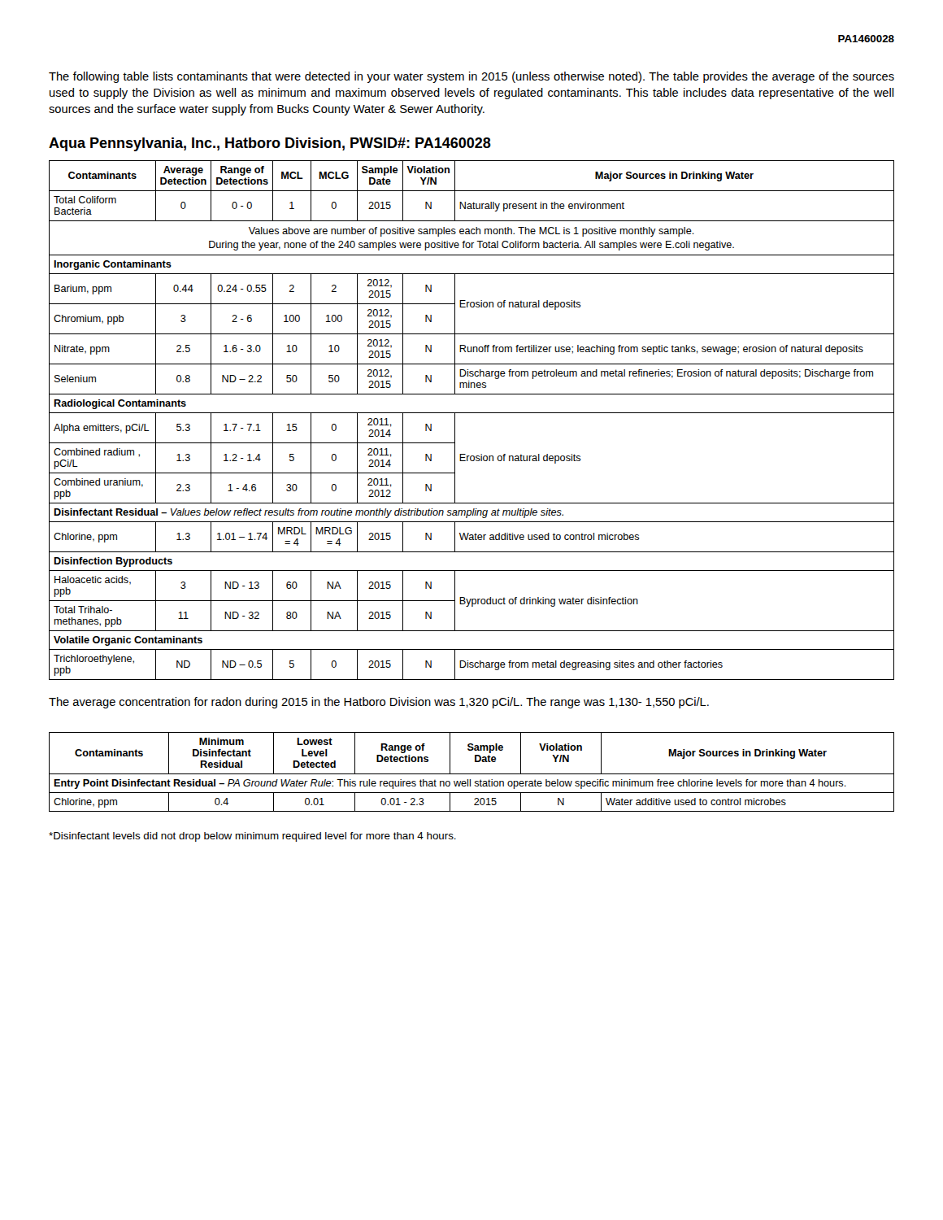PA1460028
The following table lists contaminants that were detected in your water system in 2015 (unless otherwise noted). The table provides the average of the sources used to supply the Division as well as minimum and maximum observed levels of regulated contaminants. This table includes data representative of the well sources and the surface water supply from Bucks County Water & Sewer Authority.
Aqua Pennsylvania, Inc., Hatboro Division, PWSID#: PA1460028
| Contaminants | Average Detection | Range of Detections | MCL | MCLG | Sample Date | Violation Y/N | Major Sources in Drinking Water |
| --- | --- | --- | --- | --- | --- | --- | --- |
| Total Coliform Bacteria | 0 | 0 - 0 | 1 | 0 | 2015 | N | Naturally present in the environment |
| Values above are number of positive samples each month. The MCL is 1 positive monthly sample. During the year, none of the 240 samples were positive for Total Coliform bacteria. All samples were E.coli negative. |
| Inorganic Contaminants |
| Barium, ppm | 0.44 | 0.24 - 0.55 | 2 | 2 | 2012, 2015 | N | Erosion of natural deposits |
| Chromium, ppb | 3 | 2 - 6 | 100 | 100 | 2012, 2015 | N |
| Nitrate, ppm | 2.5 | 1.6 - 3.0 | 10 | 10 | 2012, 2015 | N | Runoff from fertilizer use; leaching from septic tanks, sewage; erosion of natural deposits |
| Selenium | 0.8 | ND – 2.2 | 50 | 50 | 2012, 2015 | N | Discharge from petroleum and metal refineries; Erosion of natural deposits; Discharge from mines |
| Radiological Contaminants |
| Alpha emitters, pCi/L | 5.3 | 1.7 - 7.1 | 15 | 0 | 2011, 2014 | N | Erosion of natural deposits |
| Combined radium , pCi/L | 1.3 | 1.2 - 1.4 | 5 | 0 | 2011, 2014 | N |
| Combined uranium, ppb | 2.3 | 1 - 4.6 | 30 | 0 | 2011, 2012 | N |
| Disinfectant Residual – Values below reflect results from routine monthly distribution sampling at multiple sites. |
| Chlorine, ppm | 1.3 | 1.01 – 1.74 | MRDL = 4 | MRDLG = 4 | 2015 | N | Water additive used to control microbes |
| Disinfection Byproducts |
| Haloacetic acids, ppb | 3 | ND - 13 | 60 | NA | 2015 | N | Byproduct of drinking water disinfection |
| Total Trihalo- methanes, ppb | 11 | ND - 32 | 80 | NA | 2015 | N |
| Volatile Organic Contaminants |
| Trichloroethylene, ppb | ND | ND – 0.5 | 5 | 0 | 2015 | N | Discharge from metal degreasing sites and other factories |
The average concentration for radon during 2015 in the Hatboro Division was 1,320 pCi/L. The range was 1,130- 1,550 pCi/L.
| Contaminants | Minimum Disinfectant Residual | Lowest Level Detected | Range of Detections | Sample Date | Violation Y/N | Major Sources in Drinking Water |
| --- | --- | --- | --- | --- | --- | --- |
| Entry Point Disinfectant Residual – PA Ground Water Rule : This rule requires that no well station operate below specific minimum free chlorine levels for more than 4 hours. |
| Chlorine, ppm | 0.4 | 0.01 | 0.01 - 2.3 | 2015 | N | Water additive used to control microbes |
*Disinfectant levels did not drop below minimum required level for more than 4 hours.